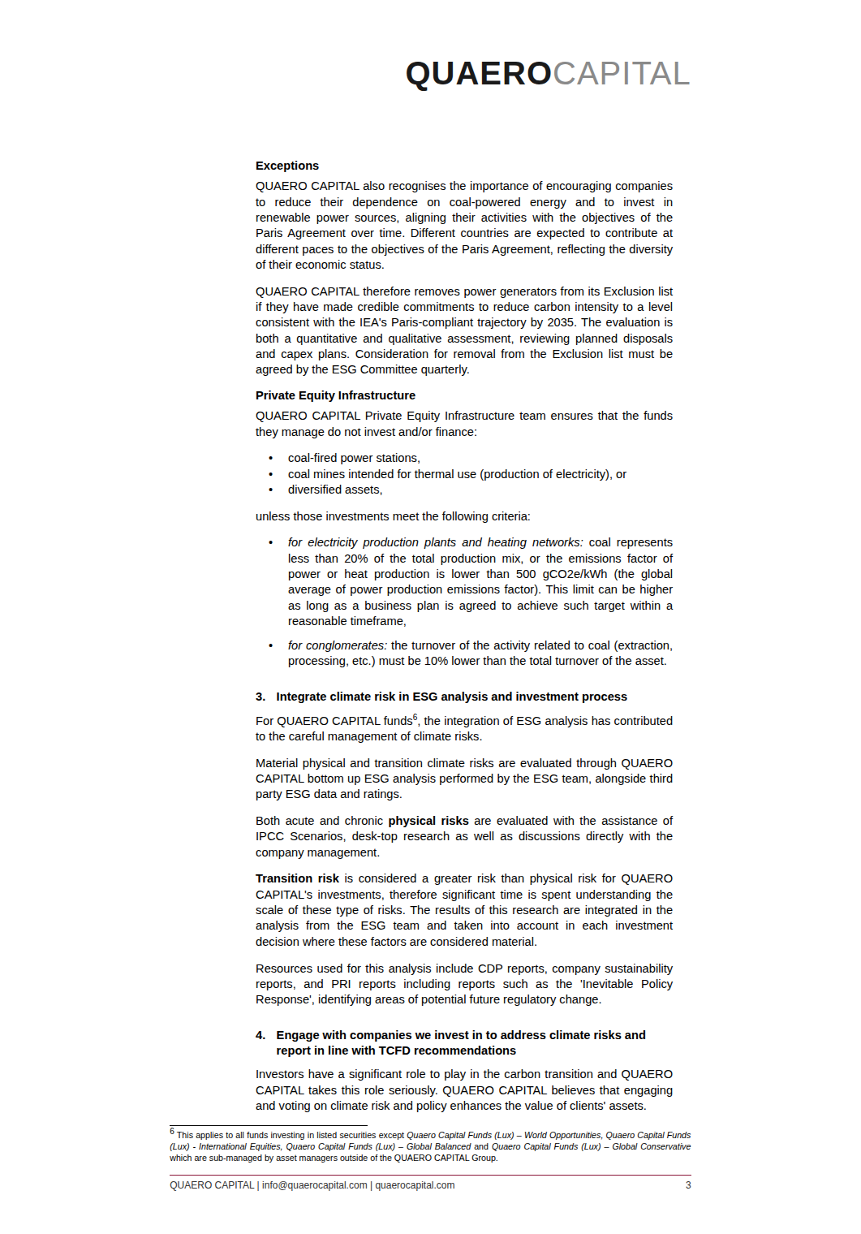QUAERO CAPITAL
Exceptions
QUAERO CAPITAL also recognises the importance of encouraging companies to reduce their dependence on coal-powered energy and to invest in renewable power sources, aligning their activities with the objectives of the Paris Agreement over time. Different countries are expected to contribute at different paces to the objectives of the Paris Agreement, reflecting the diversity of their economic status.
QUAERO CAPITAL therefore removes power generators from its Exclusion list if they have made credible commitments to reduce carbon intensity to a level consistent with the IEA's Paris-compliant trajectory by 2035. The evaluation is both a quantitative and qualitative assessment, reviewing planned disposals and capex plans. Consideration for removal from the Exclusion list must be agreed by the ESG Committee quarterly.
Private Equity Infrastructure
QUAERO CAPITAL Private Equity Infrastructure team ensures that the funds they manage do not invest and/or finance:
coal-fired power stations,
coal mines intended for thermal use (production of electricity), or
diversified assets,
unless those investments meet the following criteria:
for electricity production plants and heating networks: coal represents less than 20% of the total production mix, or the emissions factor of power or heat production is lower than 500 gCO2e/kWh (the global average of power production emissions factor). This limit can be higher as long as a business plan is agreed to achieve such target within a reasonable timeframe,
for conglomerates: the turnover of the activity related to coal (extraction, processing, etc.) must be 10% lower than the total turnover of the asset.
3. Integrate climate risk in ESG analysis and investment process
For QUAERO CAPITAL funds6, the integration of ESG analysis has contributed to the careful management of climate risks.
Material physical and transition climate risks are evaluated through QUAERO CAPITAL bottom up ESG analysis performed by the ESG team, alongside third party ESG data and ratings.
Both acute and chronic physical risks are evaluated with the assistance of IPCC Scenarios, desk-top research as well as discussions directly with the company management.
Transition risk is considered a greater risk than physical risk for QUAERO CAPITAL's investments, therefore significant time is spent understanding the scale of these type of risks. The results of this research are integrated in the analysis from the ESG team and taken into account in each investment decision where these factors are considered material.
Resources used for this analysis include CDP reports, company sustainability reports, and PRI reports including reports such as the 'Inevitable Policy Response', identifying areas of potential future regulatory change.
4. Engage with companies we invest in to address climate risks and report in line with TCFD recommendations
Investors have a significant role to play in the carbon transition and QUAERO CAPITAL takes this role seriously. QUAERO CAPITAL believes that engaging and voting on climate risk and policy enhances the value of clients' assets.
6 This applies to all funds investing in listed securities except Quaero Capital Funds (Lux) – World Opportunities, Quaero Capital Funds (Lux) - International Equities, Quaero Capital Funds (Lux) – Global Balanced and Quaero Capital Funds (Lux) – Global Conservative which are sub-managed by asset managers outside of the QUAERO CAPITAL Group.
QUAERO CAPITAL | info@quaerocapital.com | quaerocapital.com 3